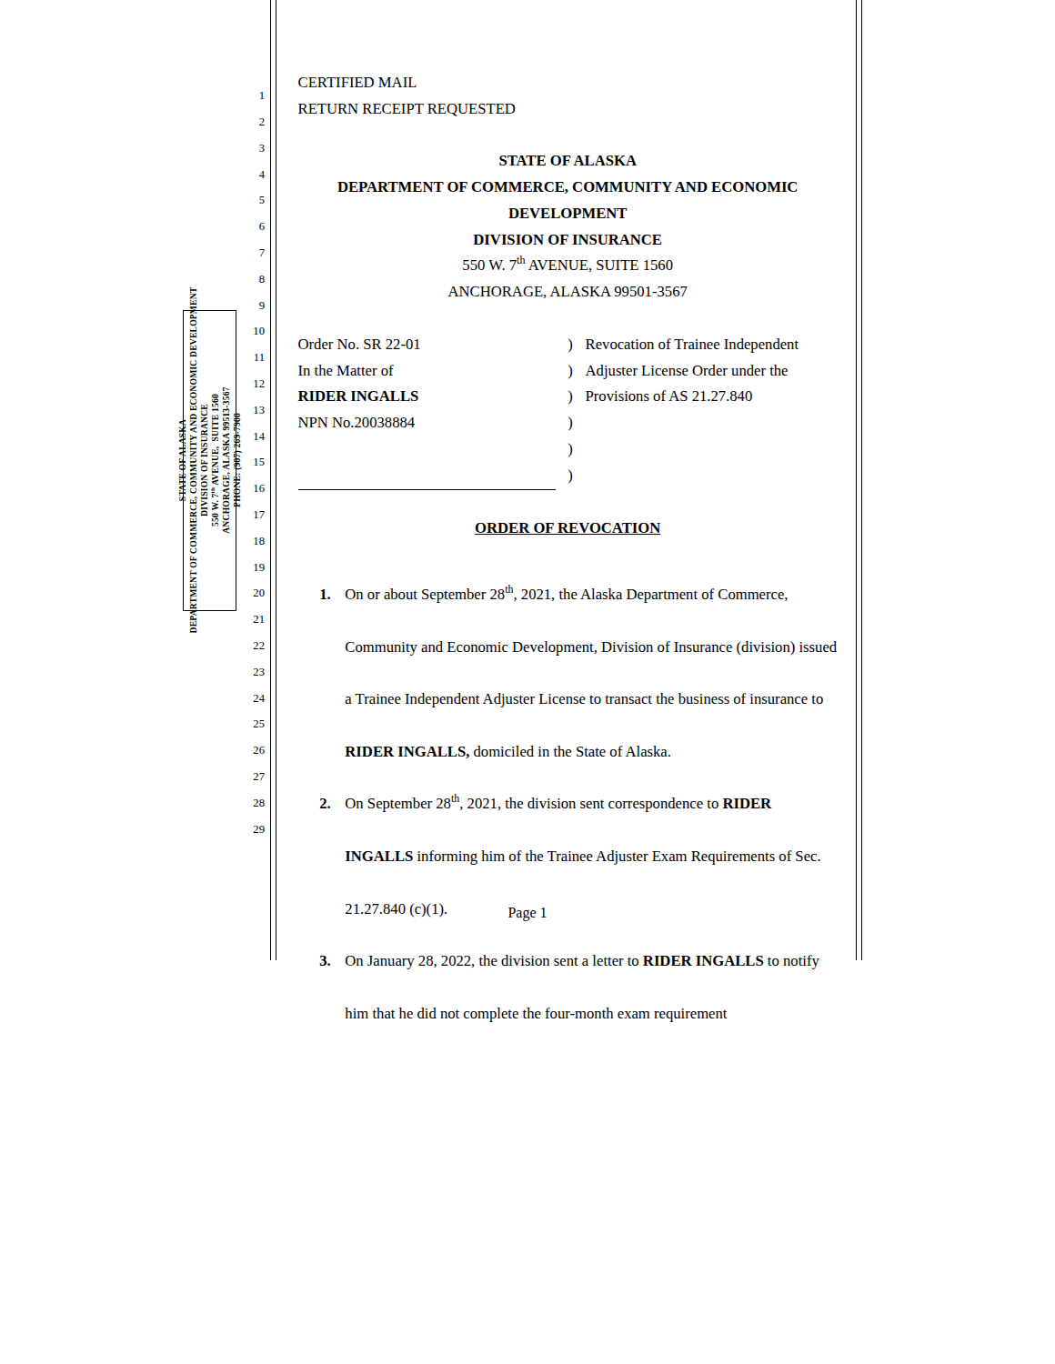1
2
3
4
5
6
7
8
9
10
11
12
13
14
15
16
17
18
19
20
21
22
23
24
25
26
27
28
29
STATE OF ALASKA
DEPARTMENT OF COMMERCE, COMMUNITY AND ECONOMIC DEVELOPMENT
DIVISION OF INSURANCE
550 W. 7th AVENUE, SUITE 1560
ANCHORAGE, ALASKA 99513-3567
PHONE: (907) 269-7900
CERTIFIED MAIL
RETURN RECEIPT REQUESTED
STATE OF ALASKA
DEPARTMENT OF COMMERCE, COMMUNITY AND ECONOMIC
DEVELOPMENT
DIVISION OF INSURANCE
550 W. 7th AVENUE, SUITE 1560
ANCHORAGE, ALASKA 99501-3567
| Order No. SR 22-01 | ) | Revocation of Trainee Independent |
| In the Matter of | ) | Adjuster License Order under the |
| RIDER INGALLS | ) | Provisions of AS 21.27.840 |
| NPN No.20038884 | ) | |
| | ) | |
| | ) | |
ORDER OF REVOCATION
On or about September 28th, 2021, the Alaska Department of Commerce, Community and Economic Development, Division of Insurance (division) issued a Trainee Independent Adjuster License to transact the business of insurance to RIDER INGALLS, domiciled in the State of Alaska.
On September 28th, 2021, the division sent correspondence to RIDER INGALLS informing him of the Trainee Adjuster Exam Requirements of Sec. 21.27.840 (c)(1).
On January 28, 2022, the division sent a letter to RIDER INGALLS to notify him that he did not complete the four-month exam requirement
Page 1